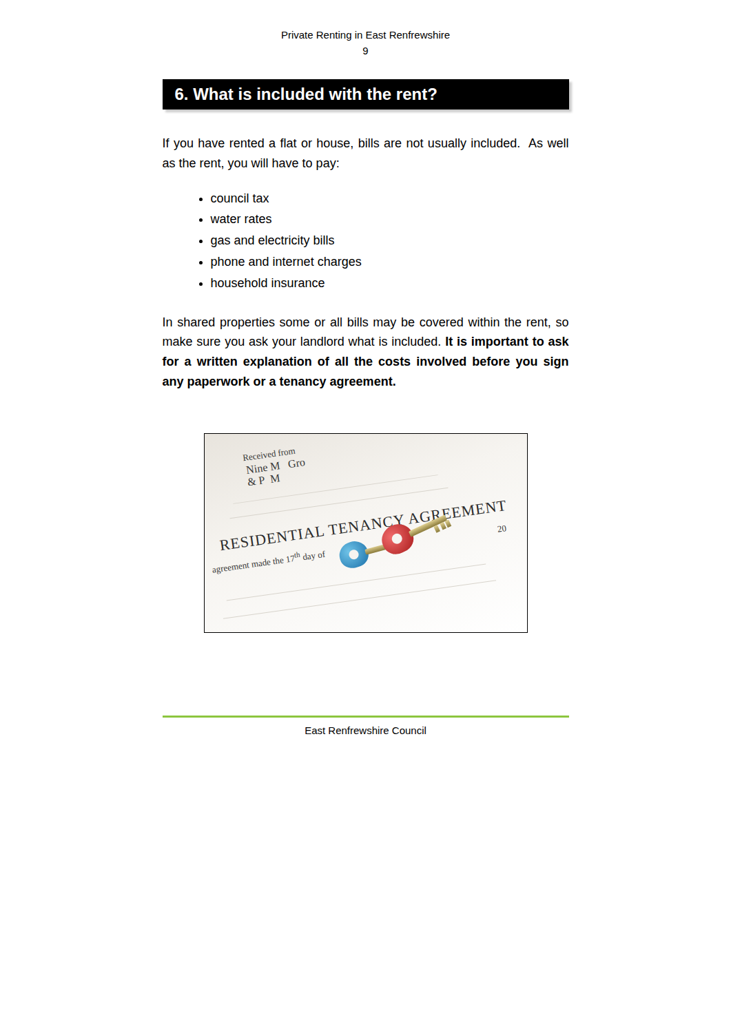Private Renting in East Renfrewshire
9
6. What is included with the rent?
If you have rented a flat or house, bills are not usually included. As well as the rent, you will have to pay:
council tax
water rates
gas and electricity bills
phone and internet charges
household insurance
In shared properties some or all bills may be covered within the rent, so make sure you ask your landlord what is included. It is important to ask for a written explanation of all the costs involved before you sign any paperwork or a tenancy agreement.
Received from
Nine M Gro
& P M
RESIDENTIAL TENANCY AGREEMENT
agreement made the 17th day of
20
East Renfrewshire Council